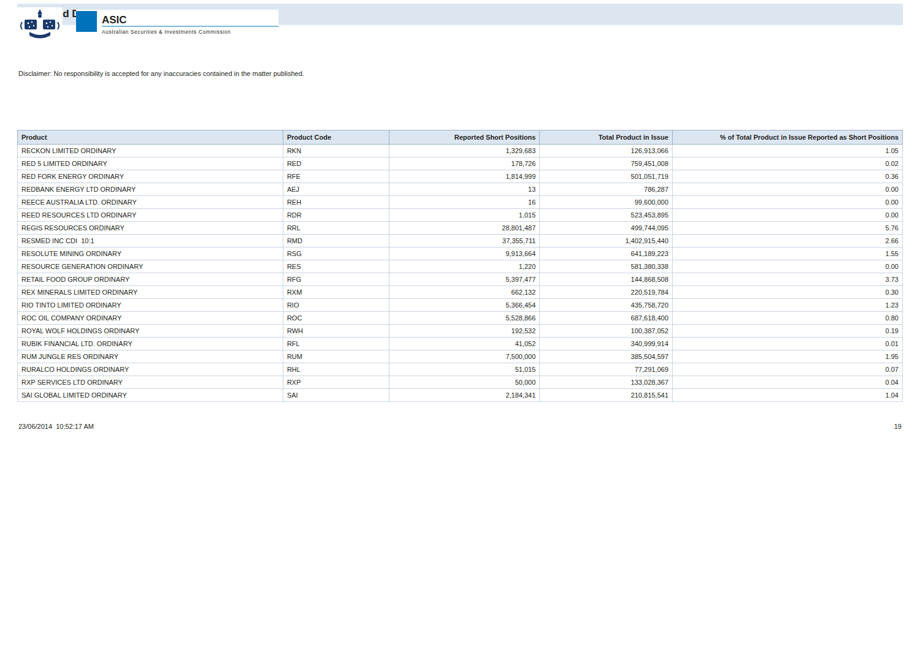ASIC Australian Securities & Investments Commission
Reported Daily Short Positions for 17/06/14
Disclaimer: No responsibility is accepted for any inaccuracies contained in the matter published.
| Product | Product Code | Reported Short Positions | Total Product in Issue | % of Total Product in Issue Reported as Short Positions |
| --- | --- | --- | --- | --- |
| RECKON LIMITED ORDINARY | RKN | 1,329,683 | 126,913,066 | 1.05 |
| RED 5 LIMITED ORDINARY | RED | 178,726 | 759,451,008 | 0.02 |
| RED FORK ENERGY ORDINARY | RFE | 1,814,999 | 501,051,719 | 0.36 |
| REDBANK ENERGY LTD ORDINARY | AEJ | 13 | 786,287 | 0.00 |
| REECE AUSTRALIA LTD. ORDINARY | REH | 16 | 99,600,000 | 0.00 |
| REED RESOURCES LTD ORDINARY | RDR | 1,015 | 523,453,895 | 0.00 |
| REGIS RESOURCES ORDINARY | RRL | 28,801,487 | 499,744,095 | 5.76 |
| RESMED INC CDI 10:1 | RMD | 37,355,711 | 1,402,915,440 | 2.66 |
| RESOLUTE MINING ORDINARY | RSG | 9,913,664 | 641,189,223 | 1.55 |
| RESOURCE GENERATION ORDINARY | RES | 1,220 | 581,380,338 | 0.00 |
| RETAIL FOOD GROUP ORDINARY | RFG | 5,397,477 | 144,868,508 | 3.73 |
| REX MINERALS LIMITED ORDINARY | RXM | 662,132 | 220,519,784 | 0.30 |
| RIO TINTO LIMITED ORDINARY | RIO | 5,366,454 | 435,758,720 | 1.23 |
| ROC OIL COMPANY ORDINARY | ROC | 5,528,866 | 687,618,400 | 0.80 |
| ROYAL WOLF HOLDINGS ORDINARY | RWH | 192,532 | 100,387,052 | 0.19 |
| RUBIK FINANCIAL LTD. ORDINARY | RFL | 41,052 | 340,999,914 | 0.01 |
| RUM JUNGLE RES ORDINARY | RUM | 7,500,000 | 385,504,597 | 1.95 |
| RURALCO HOLDINGS ORDINARY | RHL | 51,015 | 77,291,069 | 0.07 |
| RXP SERVICES LTD ORDINARY | RXP | 50,000 | 133,028,367 | 0.04 |
| SAI GLOBAL LIMITED ORDINARY | SAI | 2,184,341 | 210,815,541 | 1.04 |
23/06/2014 10:52:17 AM 19